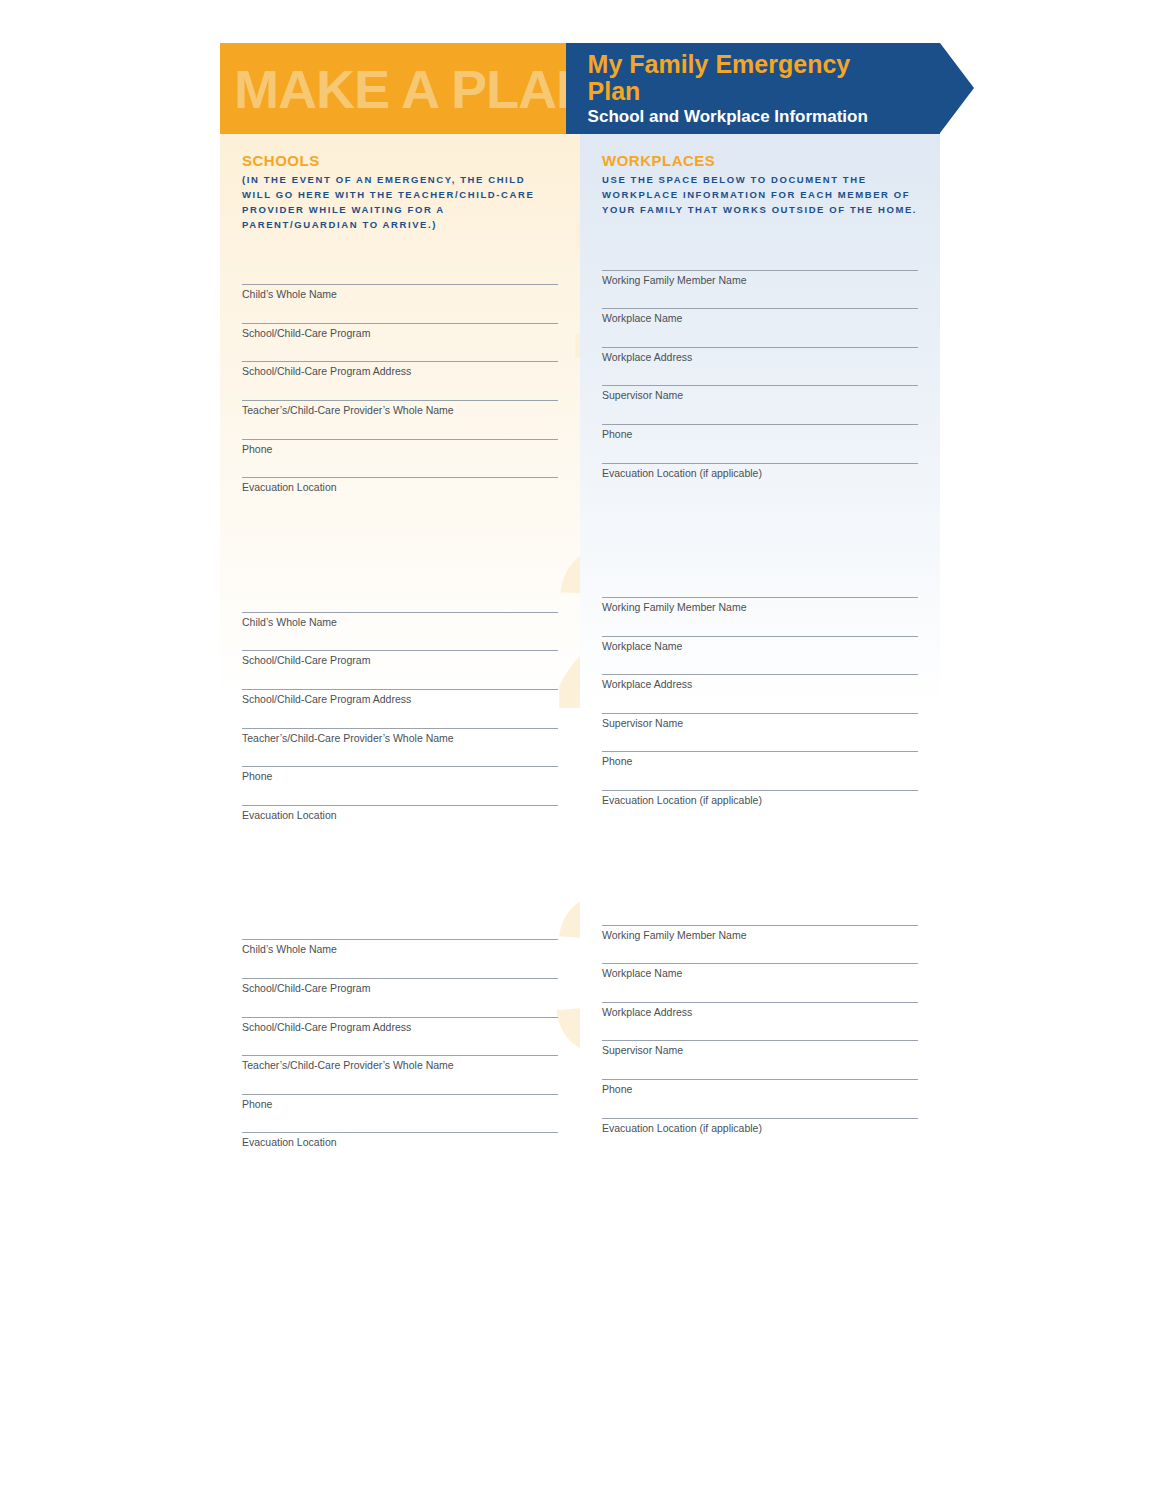MAKE A PLAN
My Family Emergency Plan
School and Workplace Information
1
2
3
SCHOOLS
(In the event of an emergency, the child will go here with the teacher/child-care provider while waiting for a parent/guardian to arrive.)
Child’s Whole Name
School/Child-Care Program
School/Child-Care Program Address
Teacher’s/Child-Care Provider’s Whole Name
Phone
Evacuation Location
Child’s Whole Name
School/Child-Care Program
School/Child-Care Program Address
Teacher’s/Child-Care Provider’s Whole Name
Phone
Evacuation Location
Child’s Whole Name
School/Child-Care Program
School/Child-Care Program Address
Teacher’s/Child-Care Provider’s Whole Name
Phone
Evacuation Location
WORKPLACES
Use the space below to document the workplace information for each member of your family that works outside of the home.
Working Family Member Name
Workplace Name
Workplace Address
Supervisor Name
Phone
Evacuation Location (if applicable)
Working Family Member Name
Workplace Name
Workplace Address
Supervisor Name
Phone
Evacuation Location (if applicable)
Working Family Member Name
Workplace Name
Workplace Address
Supervisor Name
Phone
Evacuation Location (if applicable)